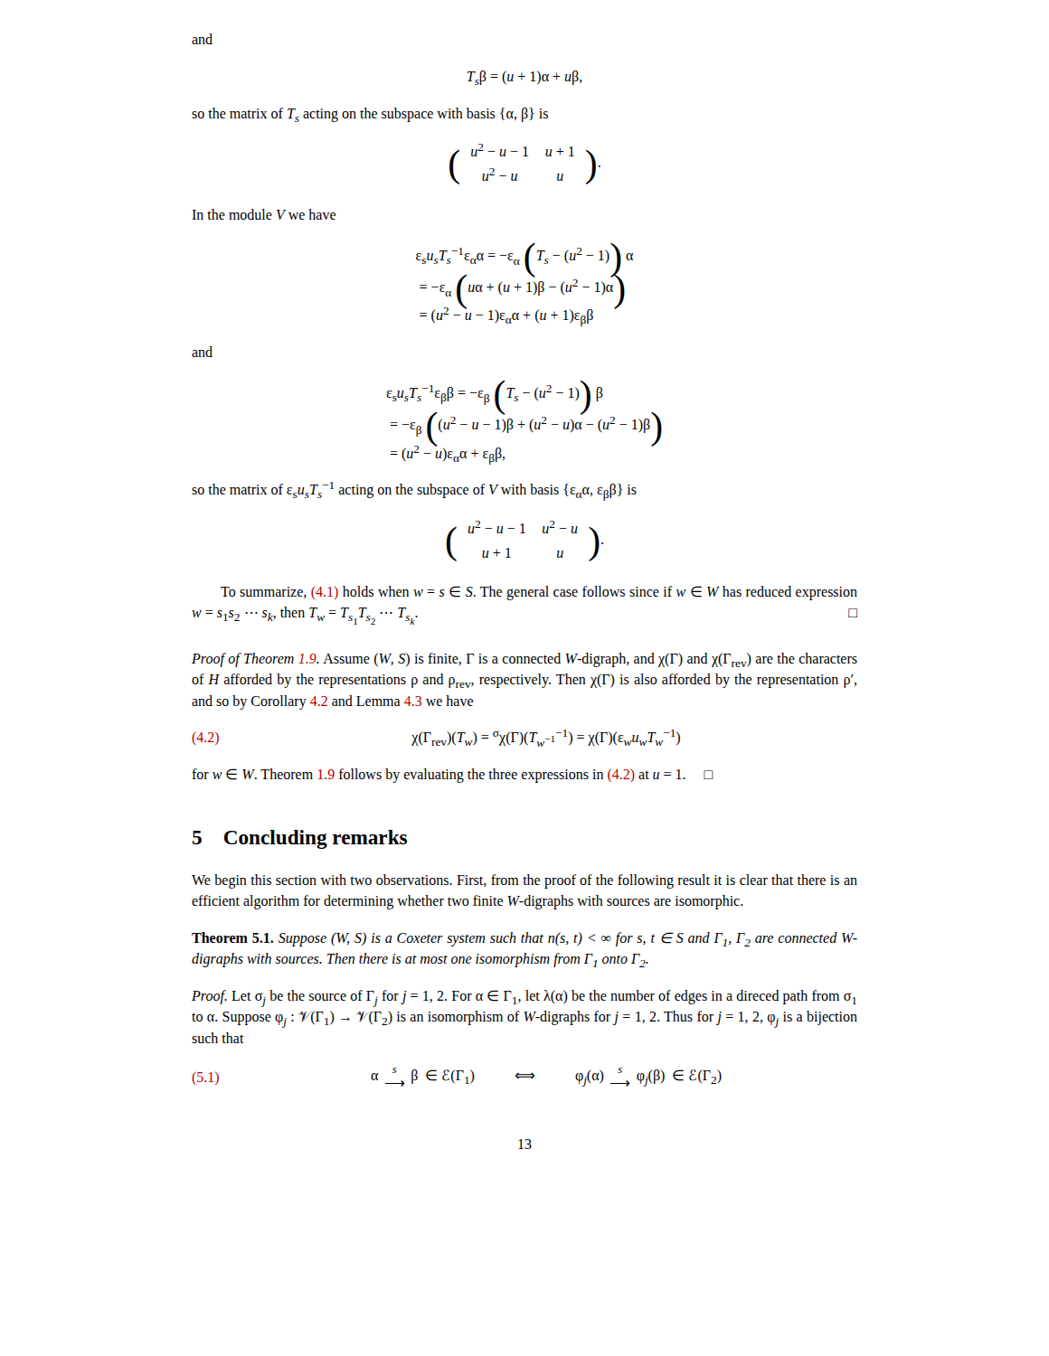and
Tsβ = (u + 1)α + uβ,
so the matrix of Ts acting on the subspace with basis {α, β} is
(
| u 2 − u − 1 | u + 1 |
| u 2 − u | u |
).
In the module V we have
εsusTs−1εαα = −εα (Ts − (u2 − 1)) α = −εα (uα + (u + 1)β − (u2 − 1)α) = (u2 − u − 1)εαα + (u + 1)εββ
and
εsusTs−1εββ = −εβ (Ts − (u2 − 1)) β = −εβ ((u2 − u − 1)β + (u2 − u)α − (u2 − 1)β) = (u2 − u)εαα + εββ,
so the matrix of εsusTs−1 acting on the subspace of V with basis {εαα, εββ} is
(
| u 2 − u − 1 | u 2 − u |
| u + 1 | u |
).
  To summarize, (4.1) holds when w = s ∈ S. The general case follows since if w ∈ W has reduced expression w = s1s2 ⋯ sk, then Tw = Ts1Ts2 ⋯ Tsk. □
Proof of Theorem 1.9. Assume (W, S) is finite, Γ is a connected W-digraph, and χ(Γ) and χ(Γrev) are the characters of H afforded by the representations ρ and ρrev, respectively. Then χ(Γ) is also afforded by the representation ρ′, and so by Corollary 4.2 and Lemma 4.3 we have
(4.2) χ(Γrev)(Tw) = σχ(Γ)(Tw−1−1) = χ(Γ)(εwuwTw−1)
for w ∈ W. Theorem 1.9 follows by evaluating the three expressions in (4.2) at u = 1.  □
5 Concluding remarks
We begin this section with two observations. First, from the proof of the following result it is clear that there is an efficient algorithm for determining whether two finite W-digraphs with sources are isomorphic.
Theorem 5.1. Suppose (W, S) is a Coxeter system such that n(s, t) < ∞ for s, t ∈ S and Γ1, Γ2 are connected W-digraphs with sources. Then there is at most one isomorphism from Γ1 onto Γ2.
Proof. Let σj be the source of Γj for j = 1, 2. For α ∈ Γ1, let λ(α) be the number of edges in a direced path from σ1 to α. Suppose φj : 𝒱(Γ1) → 𝒱(Γ2) is an isomorphism of W-digraphs for j = 1, 2. Thus for j = 1, 2, φj is a bijection such that
(5.1) α s⟶ β ∈ ℰ(Γ1) ⟺ φj(α) s⟶ φj(β) ∈ ℰ(Γ2)
13